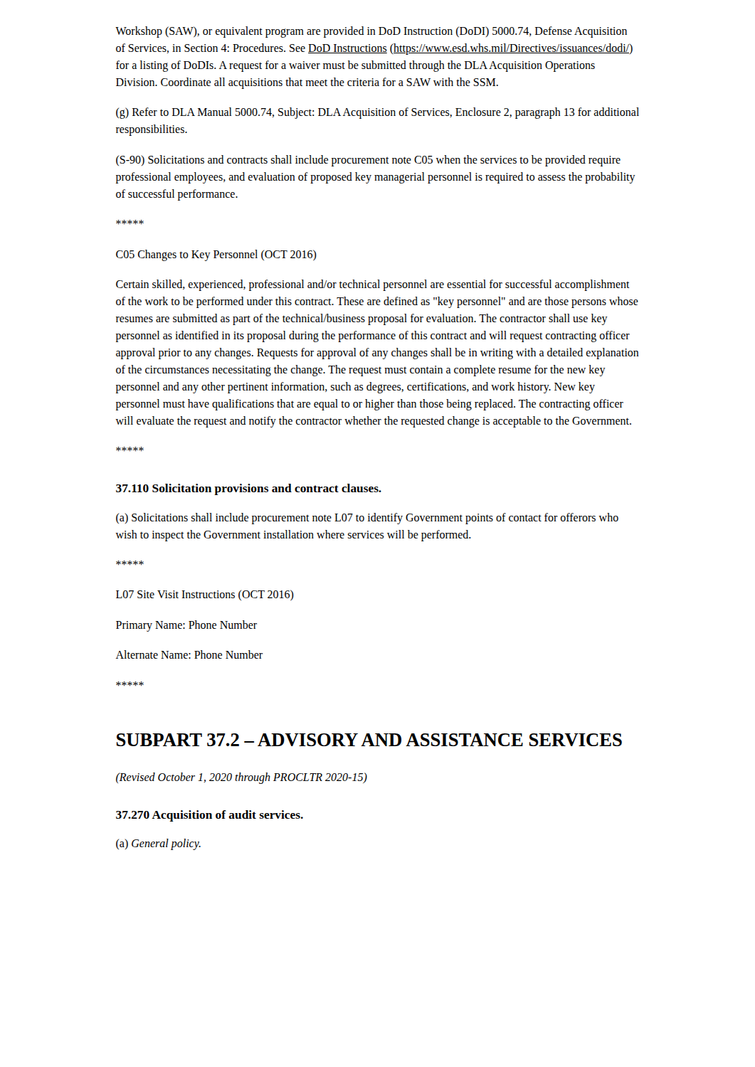Workshop (SAW), or equivalent program are provided in DoD Instruction (DoDI) 5000.74, Defense Acquisition of Services, in Section 4: Procedures. See DoD Instructions (https://www.esd.whs.mil/Directives/issuances/dodi/) for a listing of DoDIs. A request for a waiver must be submitted through the DLA Acquisition Operations Division. Coordinate all acquisitions that meet the criteria for a SAW with the SSM.
(g) Refer to DLA Manual 5000.74, Subject: DLA Acquisition of Services, Enclosure 2, paragraph 13 for additional responsibilities.
(S-90) Solicitations and contracts shall include procurement note C05 when the services to be provided require professional employees, and evaluation of proposed key managerial personnel is required to assess the probability of successful performance.
*****
C05 Changes to Key Personnel (OCT 2016)
Certain skilled, experienced, professional and/or technical personnel are essential for successful accomplishment of the work to be performed under this contract. These are defined as "key personnel" and are those persons whose resumes are submitted as part of the technical/business proposal for evaluation. The contractor shall use key personnel as identified in its proposal during the performance of this contract and will request contracting officer approval prior to any changes. Requests for approval of any changes shall be in writing with a detailed explanation of the circumstances necessitating the change. The request must contain a complete resume for the new key personnel and any other pertinent information, such as degrees, certifications, and work history. New key personnel must have qualifications that are equal to or higher than those being replaced. The contracting officer will evaluate the request and notify the contractor whether the requested change is acceptable to the Government.
*****
37.110 Solicitation provisions and contract clauses.
(a) Solicitations shall include procurement note L07 to identify Government points of contact for offerors who wish to inspect the Government installation where services will be performed.
*****
L07 Site Visit Instructions (OCT 2016)
Primary Name: Phone Number
Alternate Name: Phone Number
*****
SUBPART 37.2 – ADVISORY AND ASSISTANCE SERVICES
(Revised October 1, 2020 through PROCLTR 2020-15)
37.270 Acquisition of audit services.
(a) General policy.